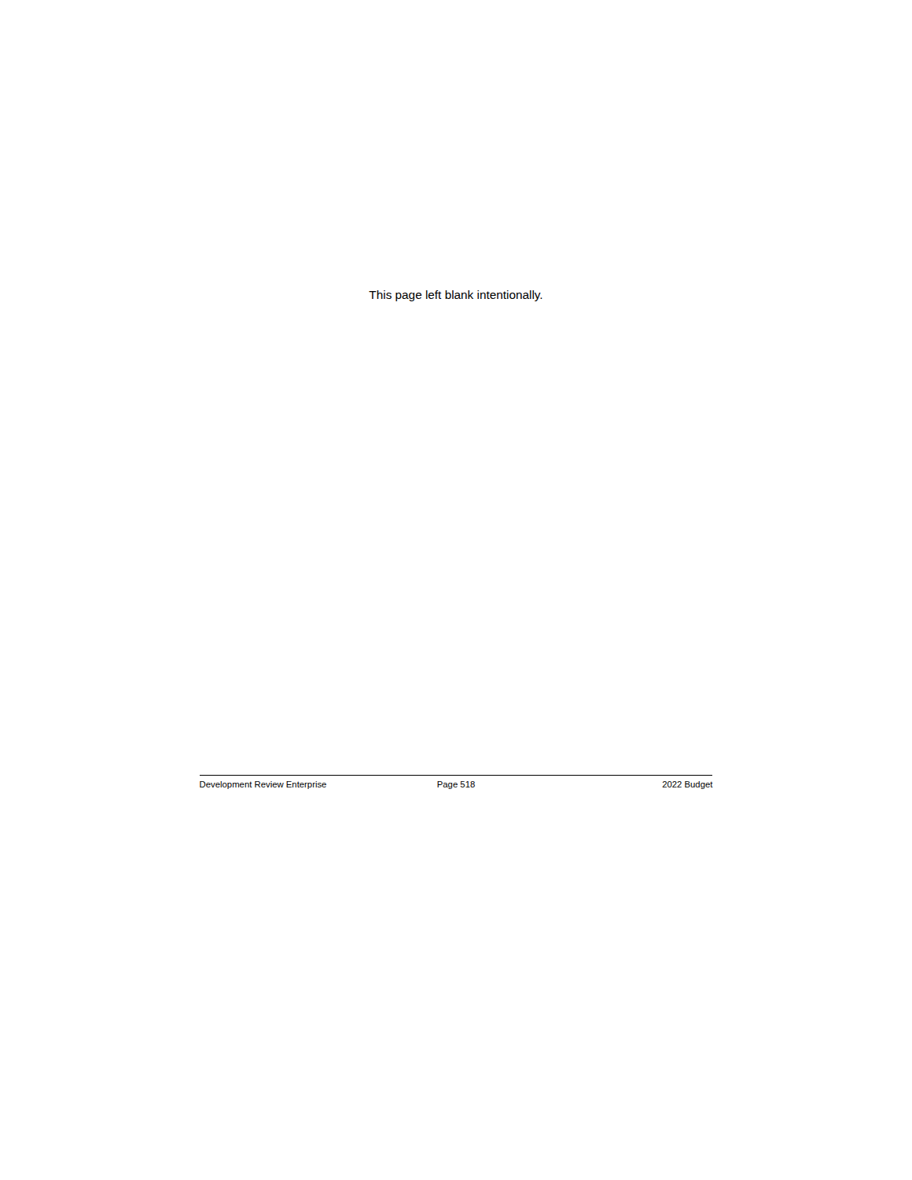This page left blank intentionally.
Development Review Enterprise Page 518 2022 Budget